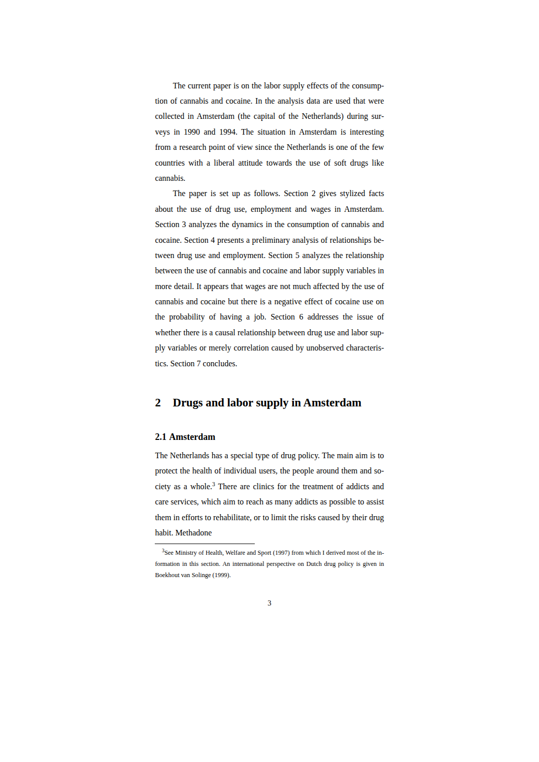The current paper is on the labor supply effects of the consumption of cannabis and cocaine. In the analysis data are used that were collected in Amsterdam (the capital of the Netherlands) during surveys in 1990 and 1994. The situation in Amsterdam is interesting from a research point of view since the Netherlands is one of the few countries with a liberal attitude towards the use of soft drugs like cannabis.
The paper is set up as follows. Section 2 gives stylized facts about the use of drug use, employment and wages in Amsterdam. Section 3 analyzes the dynamics in the consumption of cannabis and cocaine. Section 4 presents a preliminary analysis of relationships between drug use and employment. Section 5 analyzes the relationship between the use of cannabis and cocaine and labor supply variables in more detail. It appears that wages are not much affected by the use of cannabis and cocaine but there is a negative effect of cocaine use on the probability of having a job. Section 6 addresses the issue of whether there is a causal relationship between drug use and labor supply variables or merely correlation caused by unobserved characteristics. Section 7 concludes.
2 Drugs and labor supply in Amsterdam
2.1 Amsterdam
The Netherlands has a special type of drug policy. The main aim is to protect the health of individual users, the people around them and society as a whole.3 There are clinics for the treatment of addicts and care services, which aim to reach as many addicts as possible to assist them in efforts to rehabilitate, or to limit the risks caused by their drug habit. Methadone
3See Ministry of Health, Welfare and Sport (1997) from which I derived most of the information in this section. An international perspective on Dutch drug policy is given in Boekhout van Solinge (1999).
3